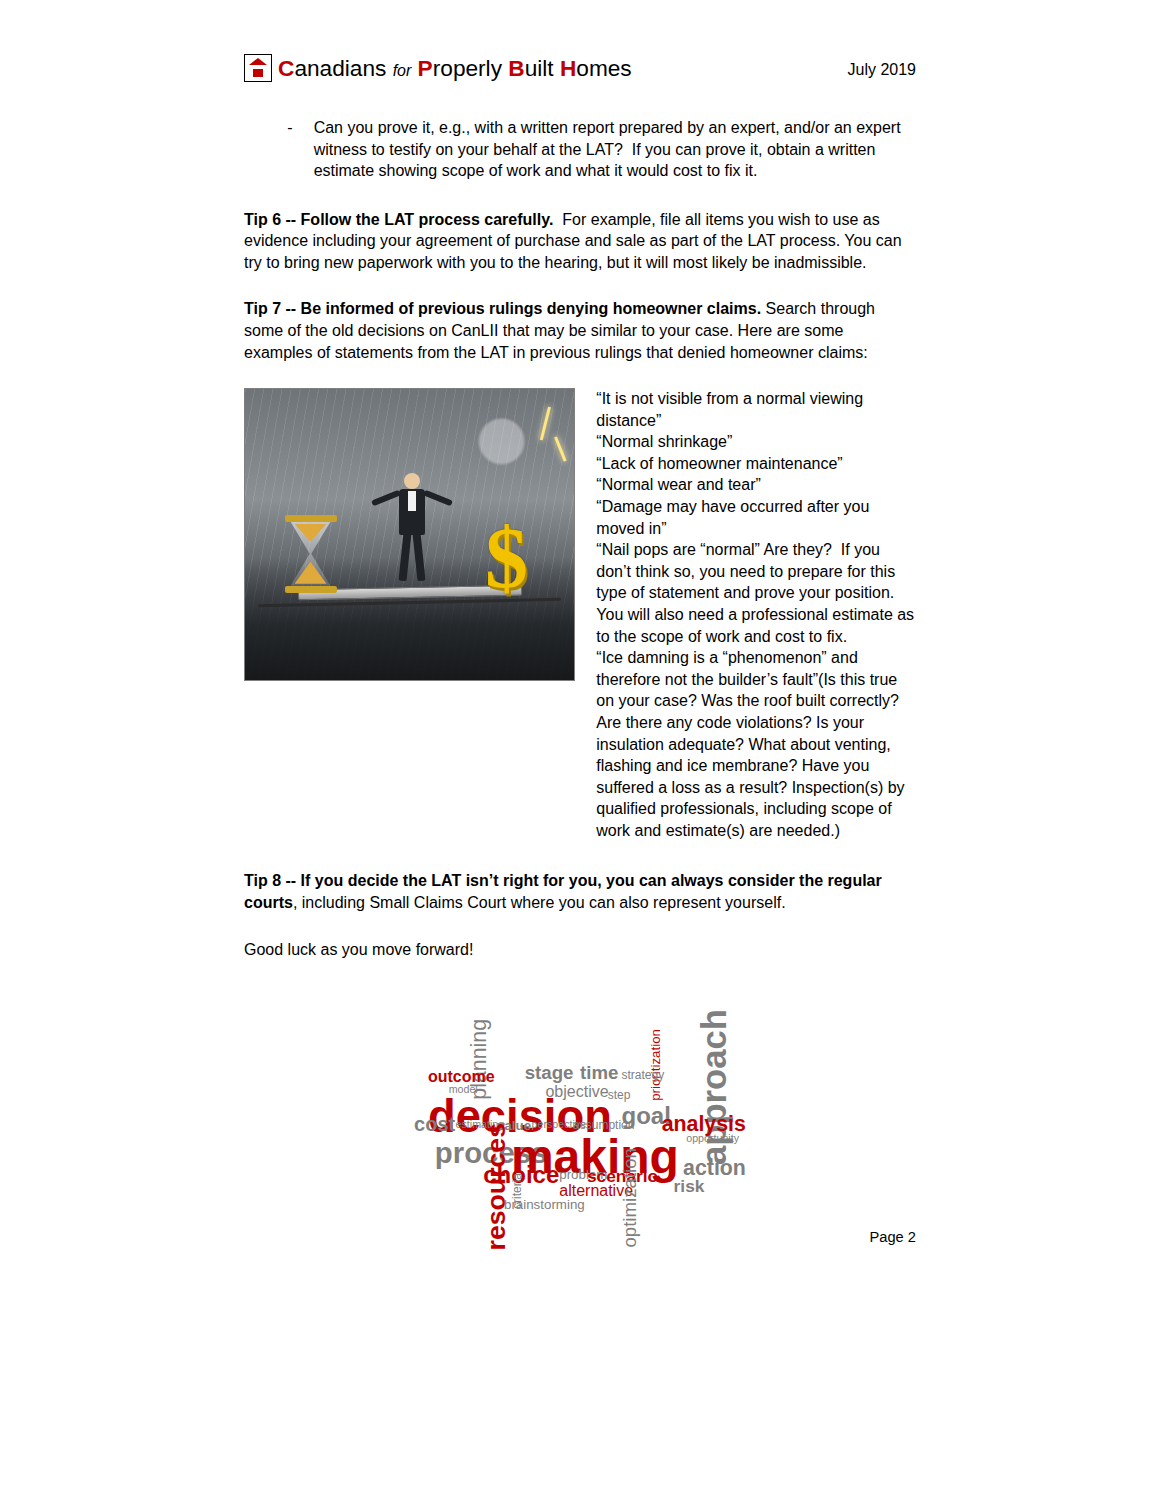Canadians for Properly Built Homes
July 2019
-
Can you prove it, e.g., with a written report prepared by an expert, and/or an expert witness to testify on your behalf at the LAT? If you can prove it, obtain a written estimate showing scope of work and what it would cost to fix it.
Tip 6 -- Follow the LAT process carefully. For example, file all items you wish to use as evidence including your agreement of purchase and sale as part of the LAT process. You can try to bring new paperwork with you to the hearing, but it will most likely be inadmissible.
Tip 7 -- Be informed of previous rulings denying homeowner claims. Search through some of the old decisions on CanLII that may be similar to your case. Here are some examples of statements from the LAT in previous rulings that denied homeowner claims:
$
“It is not visible from a normal viewing distance”
“Normal shrinkage”
“Lack of homeowner maintenance”
“Normal wear and tear”
“Damage may have occurred after you moved in”
“Nail pops are “normal” Are they? If you don’t think so, you need to prepare for this type of statement and prove your position. You will also need a professional estimate as to the scope of work and cost to fix.
“Ice damning is a “phenomenon” and therefore not the builder’s fault”(Is this true on your case? Was the roof built correctly? Are there any code violations? Is your insulation adequate? What about venting, flashing and ice membrane? Have you suffered a loss as a result? Inspection(s) by qualified professionals, including scope of work and estimate(s) are needed.)
Tip 8 -- If you decide the LAT isn’t right for you, you can always consider the regular courts, including Small Claims Court where you can also represent yourself.
Good luck as you move forward!
approach prioritization planning outcome model stage time strategy objective step decision goal analysis opportunity cost estimating value perspective assumption process resources making choice criteria problem scenario alternative action risk brainstorming optimization
Page 2